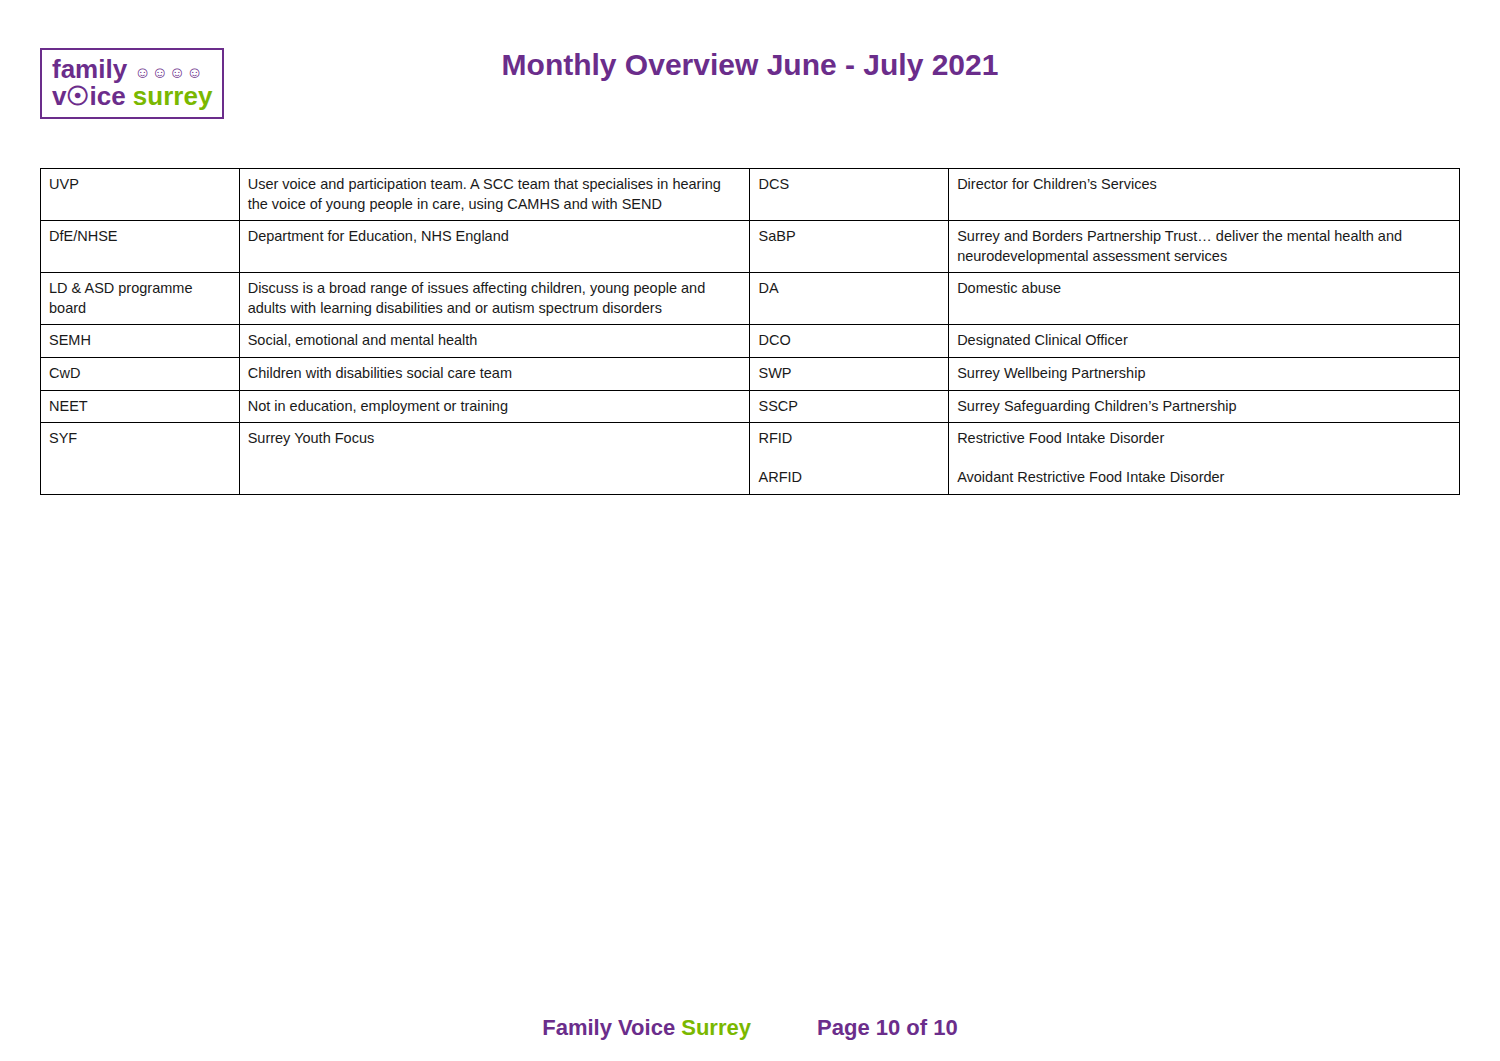family ☺☺☺☺ v☉ice surrey
Monthly Overview June - July 2021
| UVP | User voice and participation team. A SCC team that specialises in hearing the voice of young people in care, using CAMHS and with SEND | DCS | Director for Children’s Services |
| DfE/NHSE | Department for Education, NHS England | SaBP | Surrey and Borders Partnership Trust… deliver the mental health and neurodevelopmental assessment services |
| LD & ASD programme board | Discuss is a broad range of issues affecting children, young people and adults with learning disabilities and or autism spectrum disorders | DA | Domestic abuse |
| SEMH | Social, emotional and mental health | DCO | Designated Clinical Officer |
| CwD | Children with disabilities social care team | SWP | Surrey Wellbeing Partnership |
| NEET | Not in education, employment or training | SSCP | Surrey Safeguarding Children’s Partnership |
| SYF | Surrey Youth Focus | RFID ARFID | Restrictive Food Intake Disorder Avoidant Restrictive Food Intake Disorder |
Family Voice Surrey Page 10 of 10